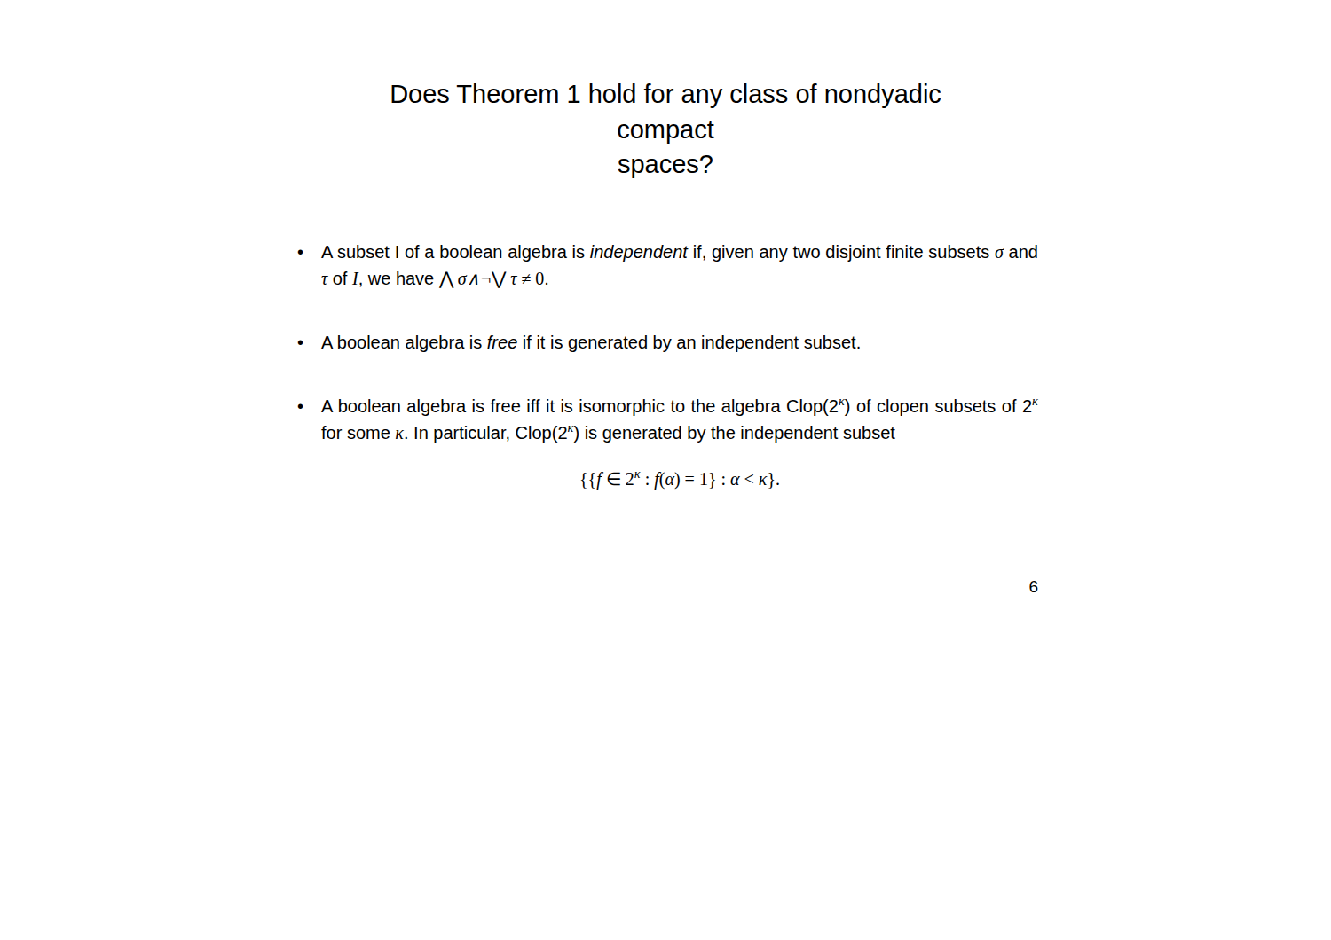Does Theorem 1 hold for any class of nondyadic compact
spaces?
A subset I of a boolean algebra is independent if, given any two disjoint finite subsets σ and τ of I, we have ⋀ σ∧¬⋁ τ ≠ 0.
A boolean algebra is free if it is generated by an independent subset.
A boolean algebra is free iff it is isomorphic to the algebra Clop(2κ) of clopen subsets of 2κ for some κ. In particular, Clop(2κ) is generated by the independent subset
{{f ∈ 2κ : f(α) = 1} : α < κ}.
6